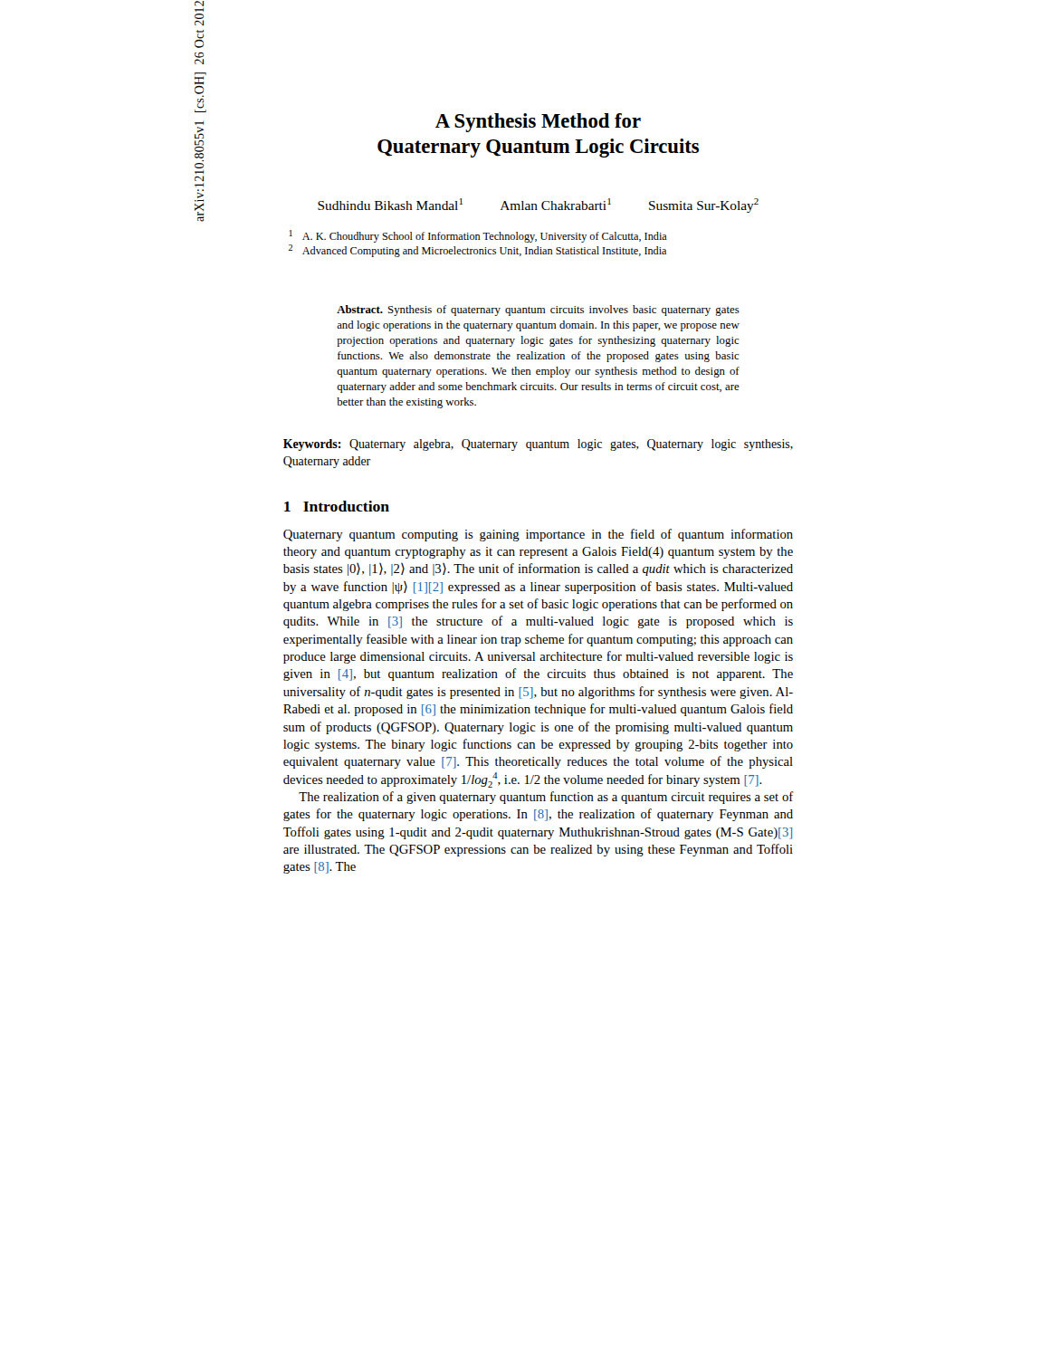arXiv:1210.8055v1 [cs.OH] 26 Oct 2012
A Synthesis Method for
Quaternary Quantum Logic Circuits
Sudhindu Bikash Mandal1 Amlan Chakrabarti1 Susmita Sur-Kolay2
1 A. K. Choudhury School of Information Technology, University of Calcutta, India 2 Advanced Computing and Microelectronics Unit, Indian Statistical Institute, India
Abstract. Synthesis of quaternary quantum circuits involves basic quaternary gates and logic operations in the quaternary quantum domain. In this paper, we propose new projection operations and quaternary logic gates for synthesizing quaternary logic functions. We also demonstrate the realization of the proposed gates using basic quantum quaternary operations. We then employ our synthesis method to design of quaternary adder and some benchmark circuits. Our results in terms of circuit cost, are better than the existing works.
Keywords: Quaternary algebra, Quaternary quantum logic gates, Quaternary logic synthesis, Quaternary adder
1 Introduction
Quaternary quantum computing is gaining importance in the field of quantum information theory and quantum cryptography as it can represent a Galois Field(4) quantum system by the basis states |0⟩, |1⟩, |2⟩ and |3⟩. The unit of information is called a qudit which is characterized by a wave function |ψ⟩ [1][2] expressed as a linear superposition of basis states. Multi-valued quantum algebra comprises the rules for a set of basic logic operations that can be performed on qudits. While in [3] the structure of a multi-valued logic gate is proposed which is experimentally feasible with a linear ion trap scheme for quantum computing; this approach can produce large dimensional circuits. A universal architecture for multi-valued reversible logic is given in [4], but quantum realization of the circuits thus obtained is not apparent. The universality of n-qudit gates is presented in [5], but no algorithms for synthesis were given. Al-Rabedi et al. proposed in [6] the minimization technique for multi-valued quantum Galois field sum of products (QGFSOP). Quaternary logic is one of the promising multi-valued quantum logic systems. The binary logic functions can be expressed by grouping 2-bits together into equivalent quaternary value [7]. This theoretically reduces the total volume of the physical devices needed to approximately 1/log 24, i.e. 1/2 the volume needed for binary system [7].
The realization of a given quaternary quantum function as a quantum circuit requires a set of gates for the quaternary logic operations. In [8], the realization of quaternary Feynman and Toffoli gates using 1-qudit and 2-qudit quaternary Muthukrishnan-Stroud gates (M-S Gate)[3] are illustrated. The QGFSOP expressions can be realized by using these Feynman and Toffoli gates [8]. The